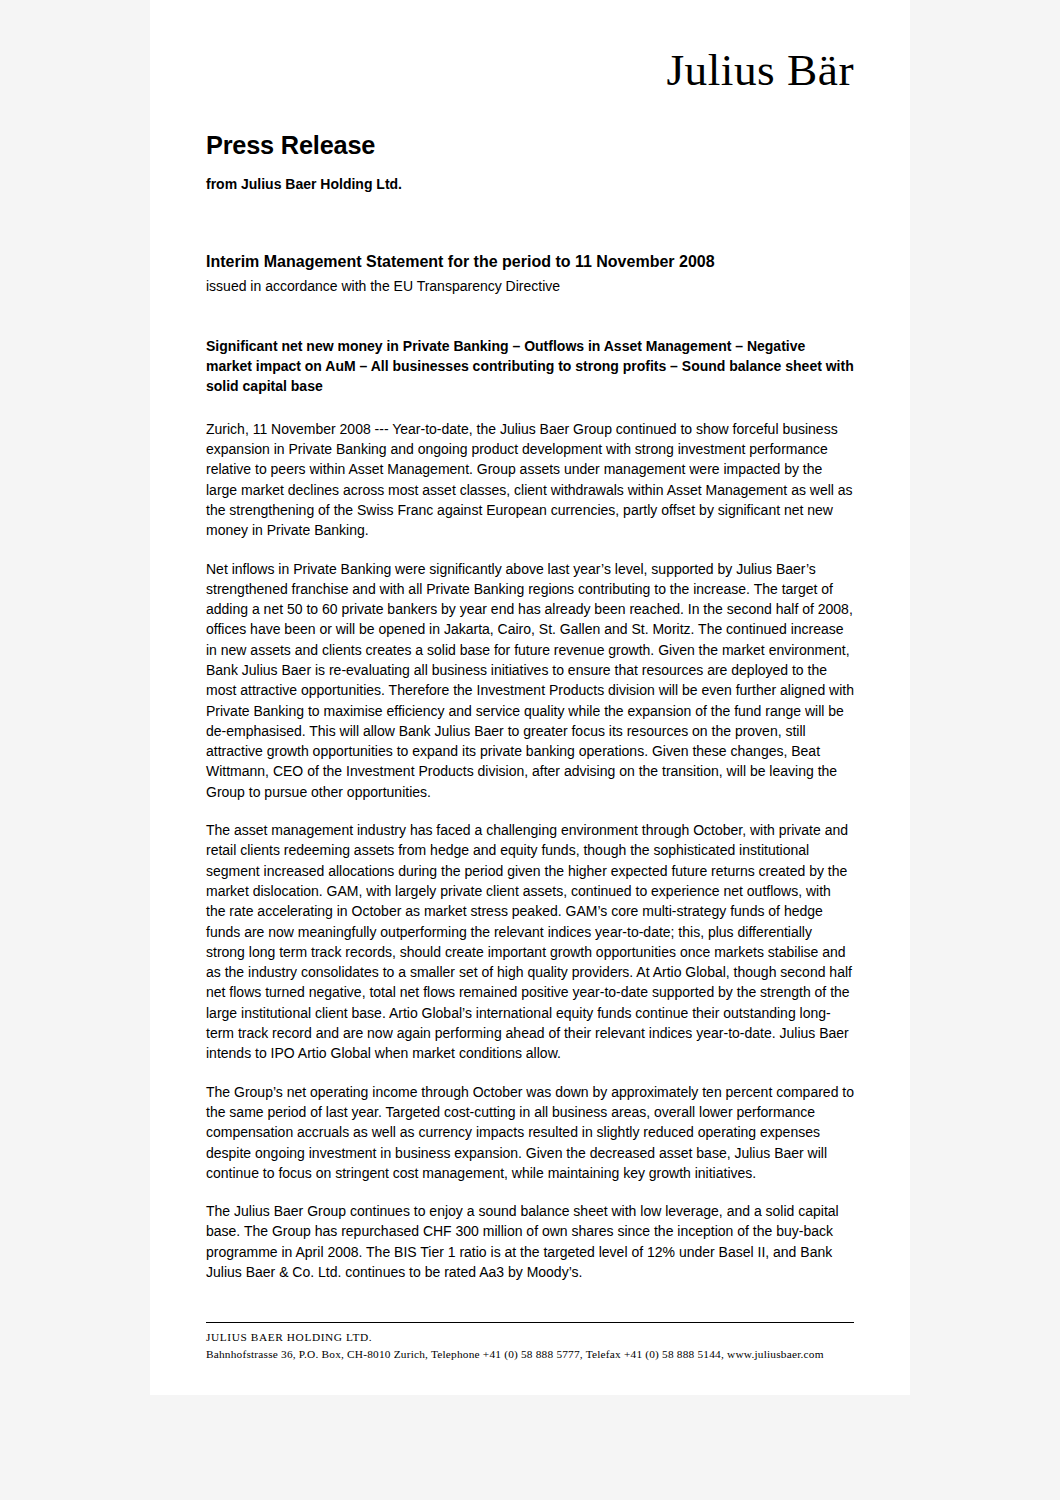Julius Bär
Press Release
from Julius Baer Holding Ltd.
Interim Management Statement for the period to 11 November 2008
issued in accordance with the EU Transparency Directive
Significant net new money in Private Banking – Outflows in Asset Management – Negative market impact on AuM – All businesses contributing to strong profits – Sound balance sheet with solid capital base
Zurich, 11 November 2008 --- Year-to-date, the Julius Baer Group continued to show forceful business expansion in Private Banking and ongoing product development with strong investment performance relative to peers within Asset Management. Group assets under management were impacted by the large market declines across most asset classes, client withdrawals within Asset Management as well as the strengthening of the Swiss Franc against European currencies, partly offset by significant net new money in Private Banking.
Net inflows in Private Banking were significantly above last year’s level, supported by Julius Baer’s strengthened franchise and with all Private Banking regions contributing to the increase. The target of adding a net 50 to 60 private bankers by year end has already been reached. In the second half of 2008, offices have been or will be opened in Jakarta, Cairo, St. Gallen and St. Moritz. The continued increase in new assets and clients creates a solid base for future revenue growth. Given the market environment, Bank Julius Baer is re-evaluating all business initiatives to ensure that resources are deployed to the most attractive opportunities. Therefore the Investment Products division will be even further aligned with Private Banking to maximise efficiency and service quality while the expansion of the fund range will be de-emphasised. This will allow Bank Julius Baer to greater focus its resources on the proven, still attractive growth opportunities to expand its private banking operations. Given these changes, Beat Wittmann, CEO of the Investment Products division, after advising on the transition, will be leaving the Group to pursue other opportunities.
The asset management industry has faced a challenging environment through October, with private and retail clients redeeming assets from hedge and equity funds, though the sophisticated institutional segment increased allocations during the period given the higher expected future returns created by the market dislocation. GAM, with largely private client assets, continued to experience net outflows, with the rate accelerating in October as market stress peaked. GAM’s core multi-strategy funds of hedge funds are now meaningfully outperforming the relevant indices year-to-date; this, plus differentially strong long term track records, should create important growth opportunities once markets stabilise and as the industry consolidates to a smaller set of high quality providers. At Artio Global, though second half net flows turned negative, total net flows remained positive year-to-date supported by the strength of the large institutional client base. Artio Global’s international equity funds continue their outstanding long-term track record and are now again performing ahead of their relevant indices year-to-date. Julius Baer intends to IPO Artio Global when market conditions allow.
The Group’s net operating income through October was down by approximately ten percent compared to the same period of last year. Targeted cost-cutting in all business areas, overall lower performance compensation accruals as well as currency impacts resulted in slightly reduced operating expenses despite ongoing investment in business expansion. Given the decreased asset base, Julius Baer will continue to focus on stringent cost management, while maintaining key growth initiatives.
The Julius Baer Group continues to enjoy a sound balance sheet with low leverage, and a solid capital base. The Group has repurchased CHF 300 million of own shares since the inception of the buy-back programme in April 2008. The BIS Tier 1 ratio is at the targeted level of 12% under Basel II, and Bank Julius Baer & Co. Ltd. continues to be rated Aa3 by Moody’s.
JULIUS BAER HOLDING LTD.
Bahnhofstrasse 36, P.O. Box, CH-8010 Zurich, Telephone +41 (0) 58 888 5777, Telefax +41 (0) 58 888 5144, www.juliusbaer.com